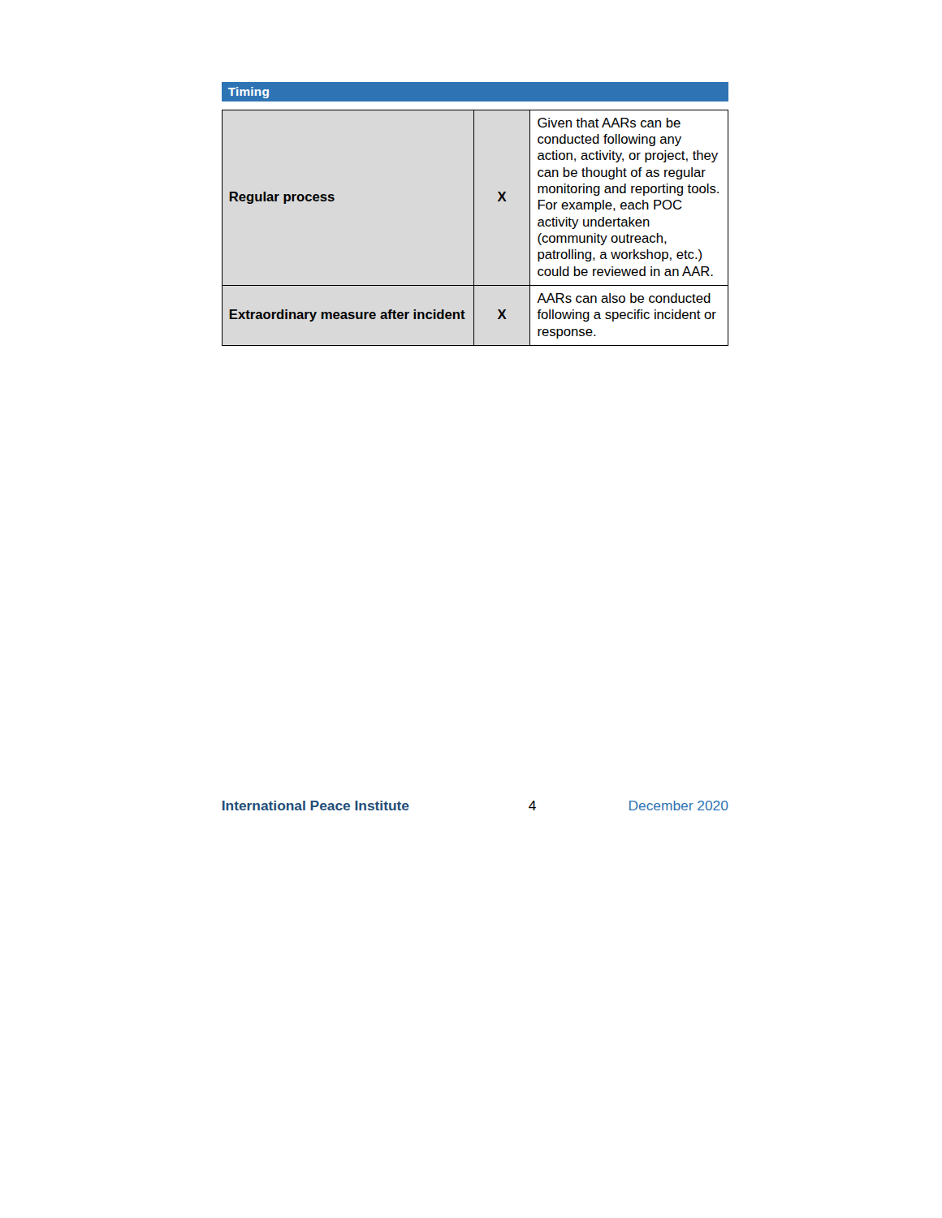Timing
| Regular process | X | Given that AARs can be conducted following any action, activity, or project, they can be thought of as regular monitoring and reporting tools. For example, each POC activity undertaken (community outreach, patrolling, a workshop, etc.) could be reviewed in an AAR. |
| Extraordinary measure after incident | X | AARs can also be conducted following a specific incident or response. |
International Peace Institute
4
December 2020